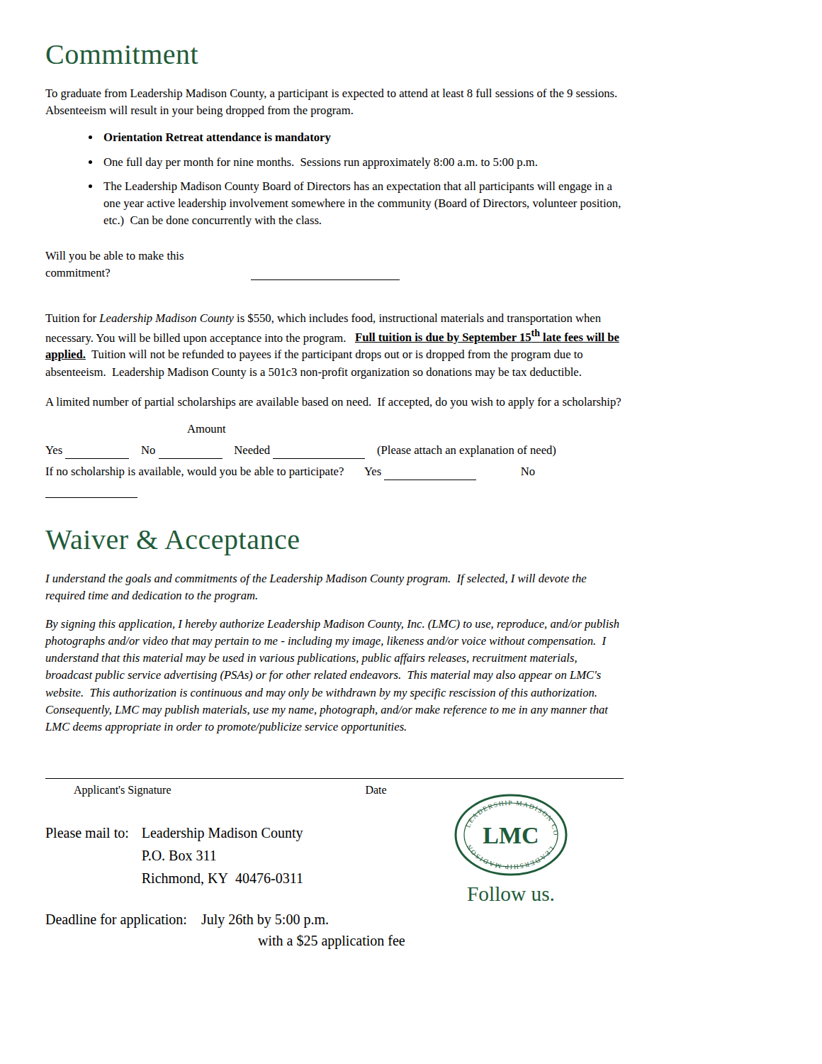Commitment
To graduate from Leadership Madison County, a participant is expected to attend at least 8 full sessions of the 9 sessions. Absenteeism will result in your being dropped from the program.
Orientation Retreat attendance is mandatory
One full day per month for nine months. Sessions run approximately 8:00 a.m. to 5:00 p.m.
The Leadership Madison County Board of Directors has an expectation that all participants will engage in a one year active leadership involvement somewhere in the community (Board of Directors, volunteer position, etc.) Can be done concurrently with the class.
Will you be able to make this commitment?
Tuition for Leadership Madison County is $550, which includes food, instructional materials and transportation when necessary. You will be billed upon acceptance into the program. Full tuition is due by September 15th late fees will be applied. Tuition will not be refunded to payees if the participant drops out or is dropped from the program due to absenteeism. Leadership Madison County is a 501c3 non-profit organization so donations may be tax deductible.
A limited number of partial scholarships are available based on need. If accepted, do you wish to apply for a scholarship?
Amount
Yes No Needed (Please attach an explanation of need)
If no scholarship is available, would you be able to participate? Yes No
Waiver & Acceptance
I understand the goals and commitments of the Leadership Madison County program. If selected, I will devote the required time and dedication to the program.
By signing this application, I hereby authorize Leadership Madison County, Inc. (LMC) to use, reproduce, and/or publish photographs and/or video that may pertain to me - including my image, likeness and/or voice without compensation. I understand that this material may be used in various publications, public affairs releases, recruitment materials, broadcast public service advertising (PSAs) or for other related endeavors. This material may also appear on LMC's website. This authorization is continuous and may only be withdrawn by my specific rescission of this authorization. Consequently, LMC may publish materials, use my name, photograph, and/or make reference to me in any manner that LMC deems appropriate in order to promote/publicize service opportunities.
| Applicant's Signature | Date |
| Please mail to: | Leadership Madison County |
| | P.O. Box 311 |
| | Richmond, KY 40476-0311 |
Deadline for application: July 26th by 5:00 p.m.
with a $25 application fee
LEADERSHIP MADISON COUNTY LEADERSHIP MADISON LMC
Follow us.